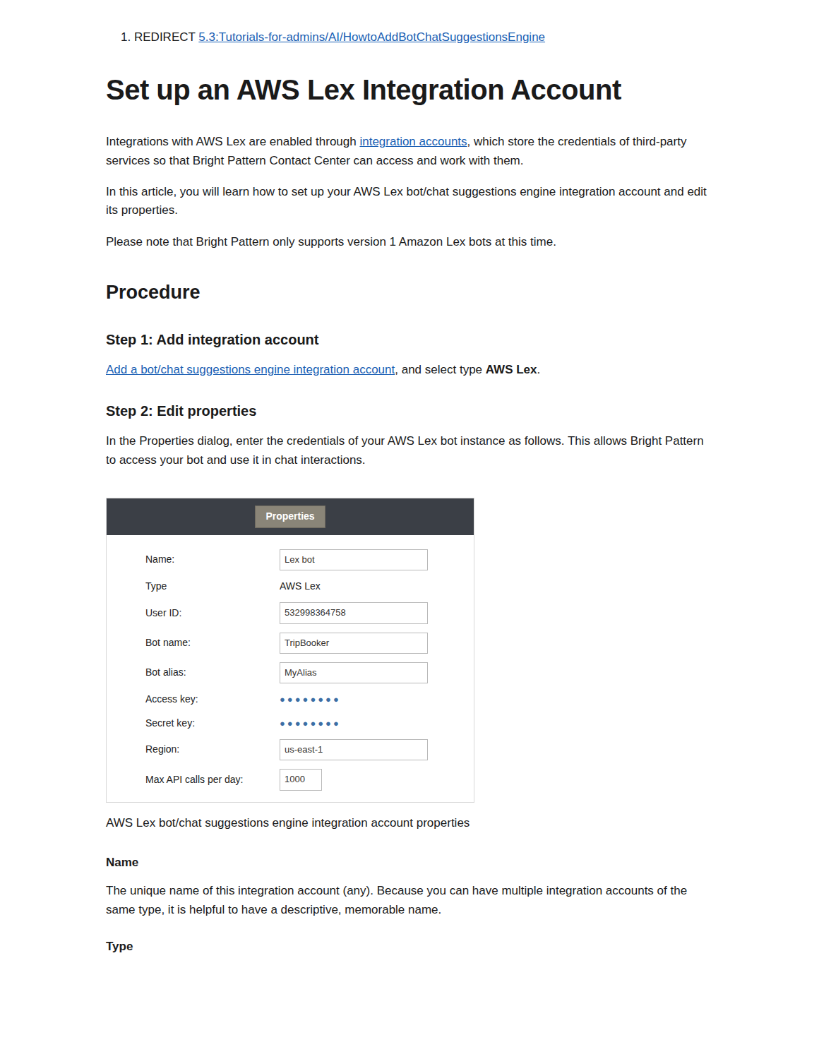REDIRECT 5.3:Tutorials-for-admins/AI/HowtoAddBotChatSuggestionsEngine
Set up an AWS Lex Integration Account
Integrations with AWS Lex are enabled through integration accounts, which store the credentials of third-party services so that Bright Pattern Contact Center can access and work with them.
In this article, you will learn how to set up your AWS Lex bot/chat suggestions engine integration account and edit its properties.
Please note that Bright Pattern only supports version 1 Amazon Lex bots at this time.
Procedure
Step 1: Add integration account
Add a bot/chat suggestions engine integration account, and select type AWS Lex.
Step 2: Edit properties
In the Properties dialog, enter the credentials of your AWS Lex bot instance as follows. This allows Bright Pattern to access your bot and use it in chat interactions.
Properties
| Name: | Lex bot |
| Type | AWS Lex |
| User ID: | 532998364758 |
| Bot name: | TripBooker |
| Bot alias: | MyAlias |
| Access key: | ●●●●●●●● |
| Secret key: | ●●●●●●●● |
| Region: | us-east-1 |
| Max API calls per day: | 1000 |
AWS Lex bot/chat suggestions engine integration account properties
Name
The unique name of this integration account (any). Because you can have multiple integration accounts of the same type, it is helpful to have a descriptive, memorable name.
Type